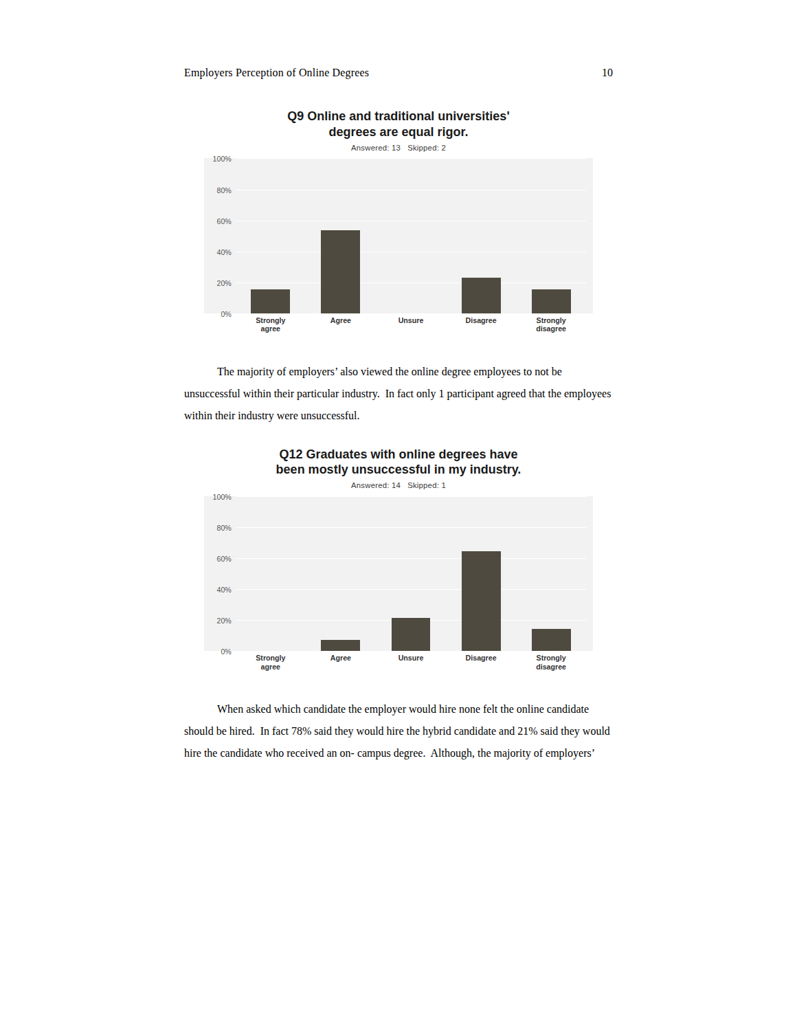Employers Perception of Online Degrees 10
Q9 Online and traditional universities'
degrees are equal rigor.
Answered: 13 Skipped: 2
100%
80%
60%
40%
20%
0%
Strongly
agree
Agree
Unsure
Disagree
Strongly
disagree
The majority of employers’ also viewed the online degree employees to not be unsuccessful within their particular industry. In fact only 1 participant agreed that the employees within their industry were unsuccessful.
Q12 Graduates with online degrees have
been mostly unsuccessful in my industry.
Answered: 14 Skipped: 1
100%
80%
60%
40%
20%
0%
Strongly
agree
Agree
Unsure
Disagree
Strongly
disagree
When asked which candidate the employer would hire none felt the online candidate should be hired. In fact 78% said they would hire the hybrid candidate and 21% said they would hire the candidate who received an on- campus degree. Although, the majority of employers’